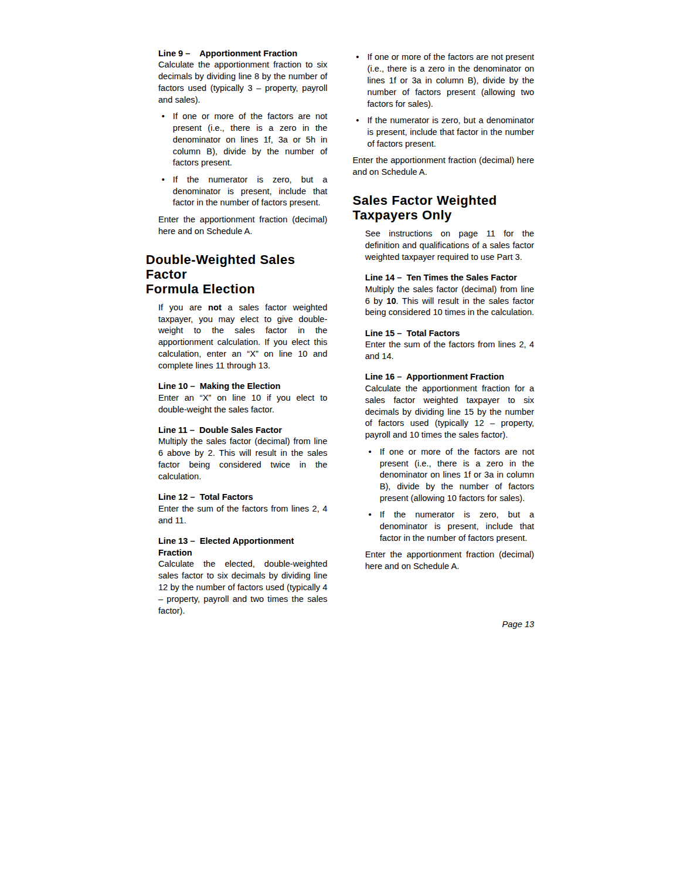Line 9 – Apportionment Fraction
Calculate the apportionment fraction to six decimals by dividing line 8 by the number of factors used (typically 3 – property, payroll and sales).
If one or more of the factors are not present (i.e., there is a zero in the denominator on lines 1f, 3a or 5h in column B), divide by the number of factors present.
If the numerator is zero, but a denominator is present, include that factor in the number of factors present.
Enter the apportionment fraction (decimal) here and on Schedule A.
Double-Weighted Sales Factor
Formula Election
If you are not a sales factor weighted taxpayer, you may elect to give double-weight to the sales factor in the apportionment calculation. If you elect this calculation, enter an “X” on line 10 and complete lines 11 through 13.
Line 10 – Making the Election
Enter an “X” on line 10 if you elect to double-weight the sales factor.
Line 11 – Double Sales Factor
Multiply the sales factor (decimal) from line 6 above by 2. This will result in the sales factor being considered twice in the calculation.
Line 12 – Total Factors
Enter the sum of the factors from lines 2, 4 and 11.
Line 13 – Elected Apportionment Fraction
Calculate the elected, double-weighted sales factor to six decimals by dividing line 12 by the number of factors used (typically 4 – property, payroll and two times the sales factor).
If one or more of the factors are not present (i.e., there is a zero in the denominator on lines 1f or 3a in column B), divide by the number of factors present (allowing two factors for sales).
If the numerator is zero, but a denominator is present, include that factor in the number of factors present.
Enter the apportionment fraction (decimal) here and on Schedule A.
Sales Factor Weighted
Taxpayers Only
See instructions on page 11 for the definition and qualifications of a sales factor weighted taxpayer required to use Part 3.
Line 14 – Ten Times the Sales Factor
Multiply the sales factor (decimal) from line 6 by 10. This will result in the sales factor being considered 10 times in the calculation.
Line 15 – Total Factors
Enter the sum of the factors from lines 2, 4 and 14.
Line 16 – Apportionment Fraction
Calculate the apportionment fraction for a sales factor weighted taxpayer to six decimals by dividing line 15 by the number of factors used (typically 12 – property, payroll and 10 times the sales factor).
If one or more of the factors are not present (i.e., there is a zero in the denominator on lines 1f or 3a in column B), divide by the number of factors present (allowing 10 factors for sales).
If the numerator is zero, but a denominator is present, include that factor in the number of factors present.
Enter the apportionment fraction (decimal) here and on Schedule A.
Page 13